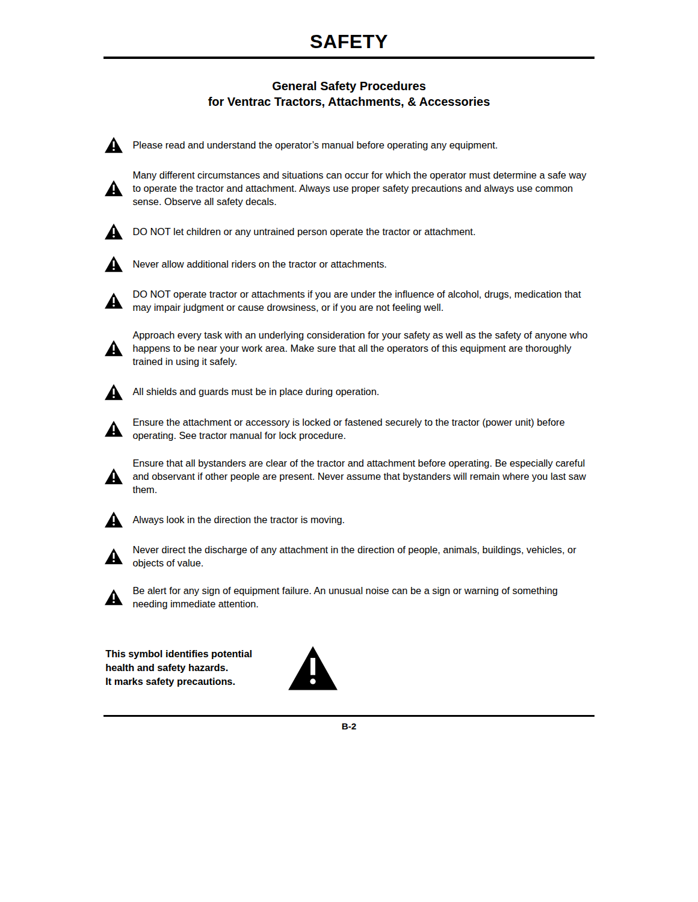SAFETY
General Safety Procedures
for Ventrac Tractors, Attachments, & Accessories
Please read and understand the operator’s manual before operating any equipment.
Many different circumstances and situations can occur for which the operator must determine a safe way to operate the tractor and attachment. Always use proper safety precautions and always use common sense. Observe all safety decals.
DO NOT let children or any untrained person operate the tractor or attachment.
Never allow additional riders on the tractor or attachments.
DO NOT operate tractor or attachments if you are under the influence of alcohol, drugs, medication that may impair judgment or cause drowsiness, or if you are not feeling well.
Approach every task with an underlying consideration for your safety as well as the safety of anyone who happens to be near your work area. Make sure that all the operators of this equipment are thoroughly trained in using it safely.
All shields and guards must be in place during operation.
Ensure the attachment or accessory is locked or fastened securely to the tractor (power unit) before operating. See tractor manual for lock procedure.
Ensure that all bystanders are clear of the tractor and attachment before operating. Be especially careful and observant if other people are present. Never assume that bystanders will remain where you last saw them.
Always look in the direction the tractor is moving.
Never direct the discharge of any attachment in the direction of people, animals, buildings, vehicles, or objects of value.
Be alert for any sign of equipment failure. An unusual noise can be a sign or warning of something needing immediate attention.
This symbol identifies potential
health and safety hazards.
It marks safety precautions.
B-2